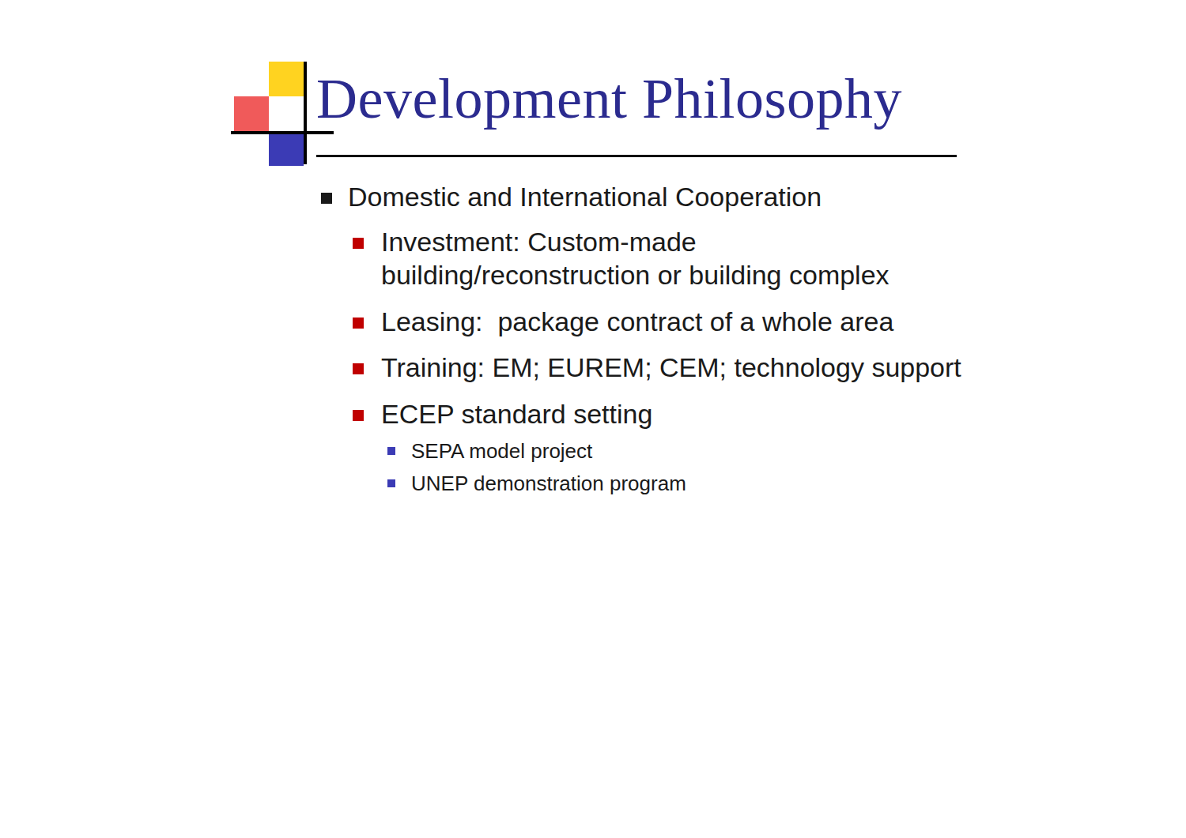Development Philosophy
Domestic and International Cooperation
Investment: Custom-made building/reconstruction or building complex
Leasing: package contract of a whole area
Training: EM; EUREM; CEM; technology support
ECEP standard setting
SEPA model project
UNEP demonstration program